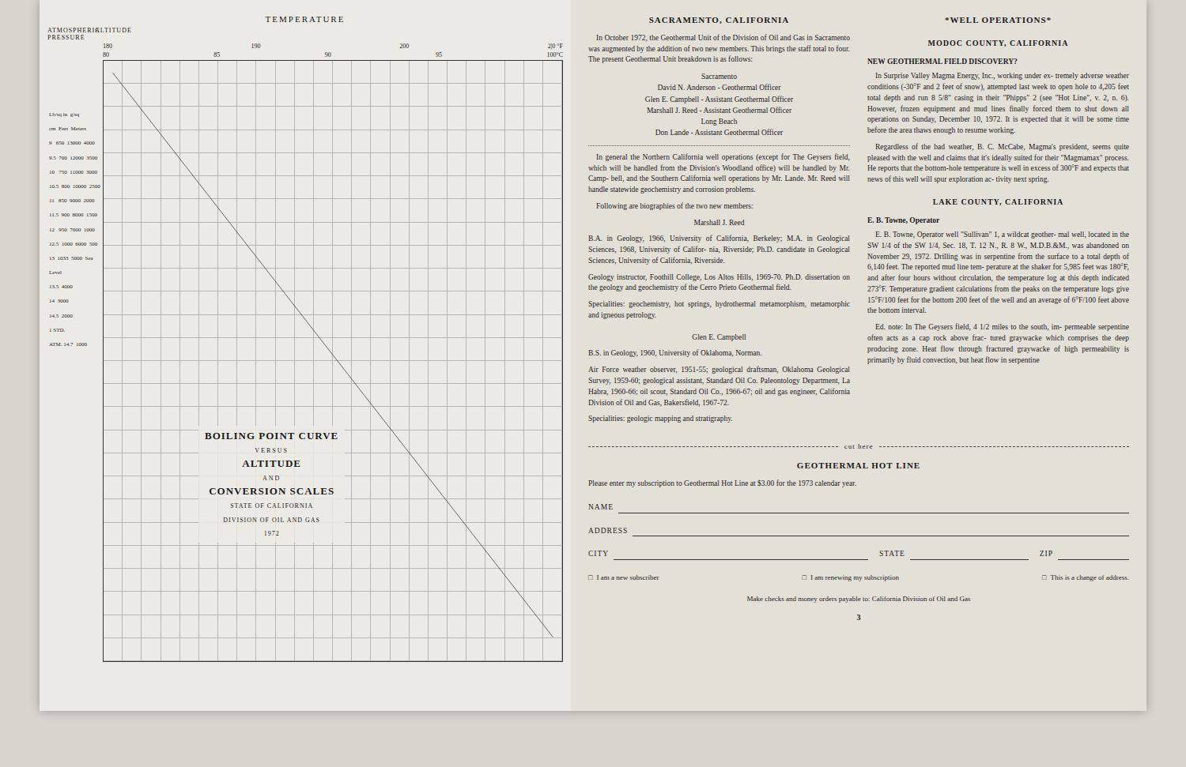TEMPERATURE
ATMOSPHERIC
PRESSURE
ALTITUDE
1801902002|0 °F
80859095100°C
Lb/sq in g/sq cm Feet Meters
9 650 13000 4000
9.5 700 12000 3500
10 750 11000 3000
10.5 800 10000 2500
11 850 9000 2000
11.5 900 8000 1500
12 950 7000 1000
12.5 1000 6000 500
13 1033 5000 Sea Level
13.5 4000
14 3000
14.5 2000
1 STD. ATM. 14.7 1000
BOILING POINT CURVE
VERSUS
ALTITUDE
AND
CONVERSION SCALES
STATE OF CALIFORNIA
DIVISION OF OIL AND GAS
1972
SACRAMENTO, CALIFORNIA
In October 1972, the Geothermal Unit of the Division of Oil and Gas in Sacramento was augmented by the addition of two new members. This brings the staff total to four. The present Geothermal Unit breakdown is as follows:
Sacramento
David N. Anderson - Geothermal Officer
Glen E. Campbell - Assistant Geothermal Officer
Marshall J. Reed - Assistant Geothermal Officer
Long Beach
Don Lande - Assistant Geothermal Officer
In general the Northern California well operations (except for The Geysers field, which will be handled from the Division's Woodland office) will be handled by Mr. Camp- bell, and the Southern California well operations by Mr. Lande. Mr. Reed will handle statewide geochemistry and corrosion problems.
Following are biographies of the two new members:
Marshall J. Reed
B.A. in Geology, 1966, University of California, Berkeley; M.A. in Geological Sciences, 1968, University of Califor- nia, Riverside; Ph.D. candidate in Geological Sciences, University of California, Riverside.
Geology instructor, Foothill College, Los Altos Hills, 1969-70. Ph.D. dissertation on the geology and geochemistry of the Cerro Prieto Geothermal field.
Specialities: geochemistry, hot springs, hydrothermal metamorphism, metamorphic and igneous petrology.
Glen E. Campbell
B.S. in Geology, 1960, University of Oklahoma, Norman.
Air Force weather observer, 1951-55; geological draftsman, Oklahoma Geological Survey, 1959-60; geological assistant, Standard Oil Co. Paleontology Department, La Habra, 1960-66; oil scout, Standard Oil Co., 1966-67; oil and gas engineer, California Division of Oil and Gas, Bakersfield, 1967-72.
Specialities: geologic mapping and stratigraphy.
*WELL OPERATIONS*
MODOC COUNTY, CALIFORNIA
NEW GEOTHERMAL FIELD DISCOVERY?
In Surprise Valley Magma Energy, Inc., working under ex- tremely adverse weather conditions (-30°F and 2 feet of snow), attempted last week to open hole to 4,205 feet total depth and run 8 5/8" casing in their "Phipps" 2 (see "Hot Line", v. 2, n. 6). However, frozen equipment and mud lines finally forced them to shut down all operations on Sunday, December 10, 1972. It is expected that it will be some time before the area thaws enough to resume working.
Regardless of the bad weather, B. C. McCabe, Magma's president, seems quite pleased with the well and claims that it's ideally suited for their "Magmamax" process. He reports that the bottom-hole temperature is well in excess of 300°F and expects that news of this well will spur exploration ac- tivity next spring.
LAKE COUNTY, CALIFORNIA
E. B. Towne, Operator
E. B. Towne, Operator well "Sullivan" 1, a wildcat geother- mal well, located in the SW 1/4 of the SW 1/4, Sec. 18, T. 12 N., R. 8 W., M.D.B.&M., was abandoned on November 29, 1972. Drilling was in serpentine from the surface to a total depth of 6,140 feet. The reported mud line tem- perature at the shaker for 5,985 feet was 180°F, and after four hours without circulation, the temperature log at this depth indicated 273°F. Temperature gradient calculations from the peaks on the temperature logs give 15°F/100 feet for the bottom 200 feet of the well and an average of 6°F/100 feet above the bottom interval.
Ed. note: In The Geysers field, 4 1/2 miles to the south, im- permeable serpentine often acts as a cap rock above frac- tured graywacke which comprises the deep producing zone. Heat flow through fractured graywacke of high permeability is primarily by fluid convection, but heat flow in serpentine
cut here
GEOTHERMAL HOT LINE
Please enter my subscription to Geothermal Hot Line at $3.00 for the 1973 calendar year.
NAME
ADDRESS
CITY
STATE
ZIP
I am a new subscriber I am renewing my subscription This is a change of address.
Make checks and money orders payable to: California Division of Oil and Gas
3